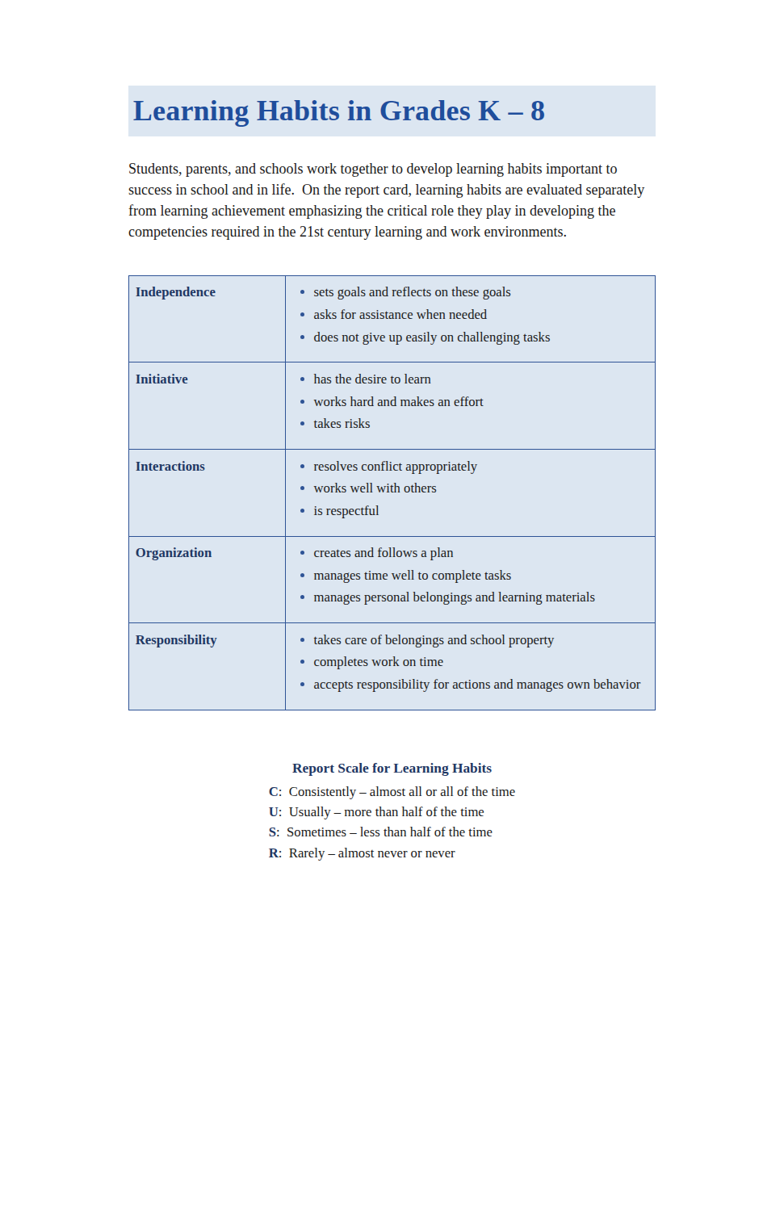Learning Habits in Grades K – 8
Students, parents, and schools work together to develop learning habits important to success in school and in life. On the report card, learning habits are evaluated separately from learning achievement emphasizing the critical role they play in developing the competencies required in the 21st century learning and work environments.
| Independence | sets goals and reflects on these goals asks for assistance when needed does not give up easily on challenging tasks |
| Initiative | has the desire to learn works hard and makes an effort takes risks |
| Interactions | resolves conflict appropriately works well with others is respectful |
| Organization | creates and follows a plan manages time well to complete tasks manages personal belongings and learning materials |
| Responsibility | takes care of belongings and school property completes work on time accepts responsibility for actions and manages own behavior |
Report Scale for Learning Habits
C: Consistently – almost all or all of the time
U: Usually – more than half of the time
S: Sometimes – less than half of the time
R: Rarely – almost never or never